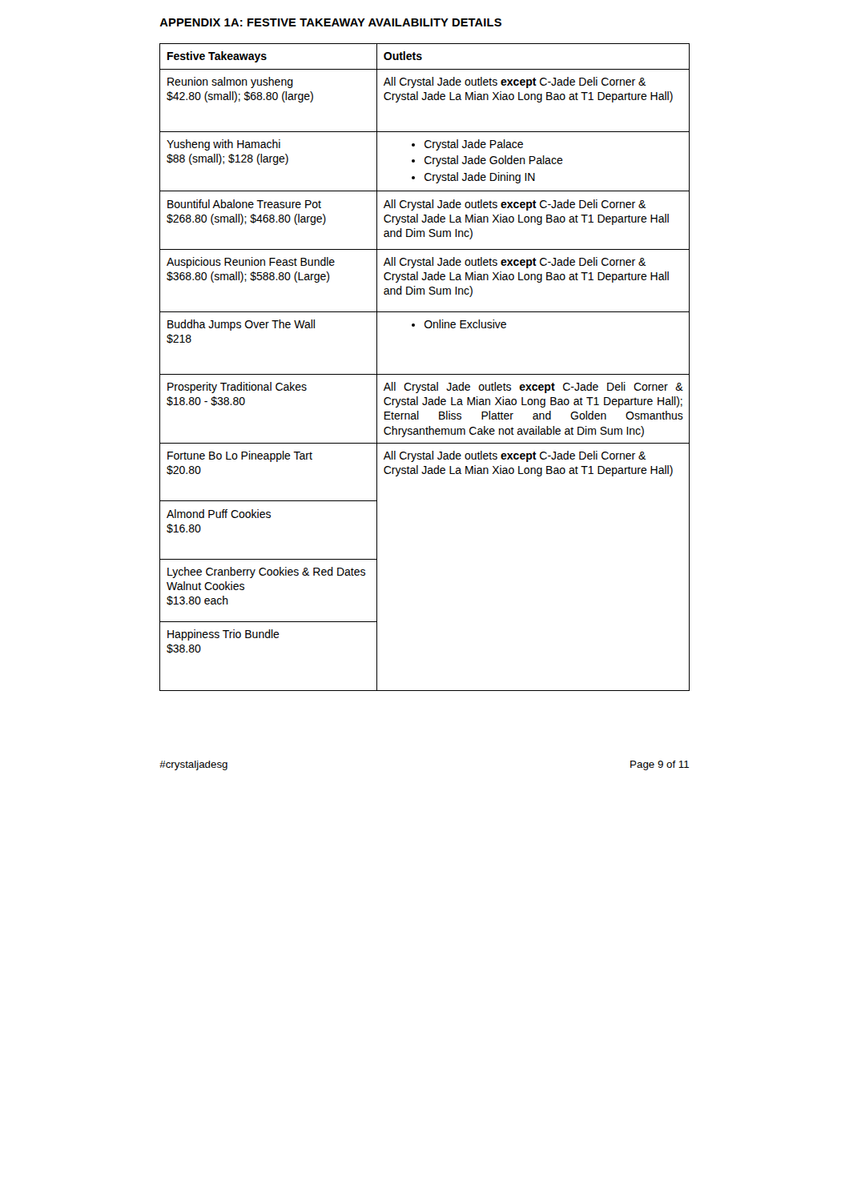APPENDIX 1A: FESTIVE TAKEAWAY AVAILABILITY DETAILS
| Festive Takeaways | Outlets |
| --- | --- |
| Reunion salmon yusheng $42.80 (small); $68.80 (large) | All Crystal Jade outlets except C-Jade Deli Corner & Crystal Jade La Mian Xiao Long Bao at T1 Departure Hall) |
| Yusheng with Hamachi $88 (small); $128 (large) | Crystal Jade Palace Crystal Jade Golden Palace Crystal Jade Dining IN |
| Bountiful Abalone Treasure Pot $268.80 (small); $468.80 (large) | All Crystal Jade outlets except C-Jade Deli Corner & Crystal Jade La Mian Xiao Long Bao at T1 Departure Hall and Dim Sum Inc) |
| Auspicious Reunion Feast Bundle $368.80 (small); $588.80 (Large) | All Crystal Jade outlets except C-Jade Deli Corner & Crystal Jade La Mian Xiao Long Bao at T1 Departure Hall and Dim Sum Inc) |
| Buddha Jumps Over The Wall $218 | Online Exclusive |
| Prosperity Traditional Cakes $18.80 - $38.80 | All Crystal Jade outlets except C-Jade Deli Corner & Crystal Jade La Mian Xiao Long Bao at T1 Departure Hall); Eternal Bliss Platter and Golden Osmanthus Chrysanthemum Cake not available at Dim Sum Inc) |
| Fortune Bo Lo Pineapple Tart $20.80 | All Crystal Jade outlets except C-Jade Deli Corner & Crystal Jade La Mian Xiao Long Bao at T1 Departure Hall) |
| Almond Puff Cookies $16.80 |
| Lychee Cranberry Cookies & Red Dates Walnut Cookies $13.80 each |
| Happiness Trio Bundle $38.80 |
#crystaljadesg Page 9 of 11